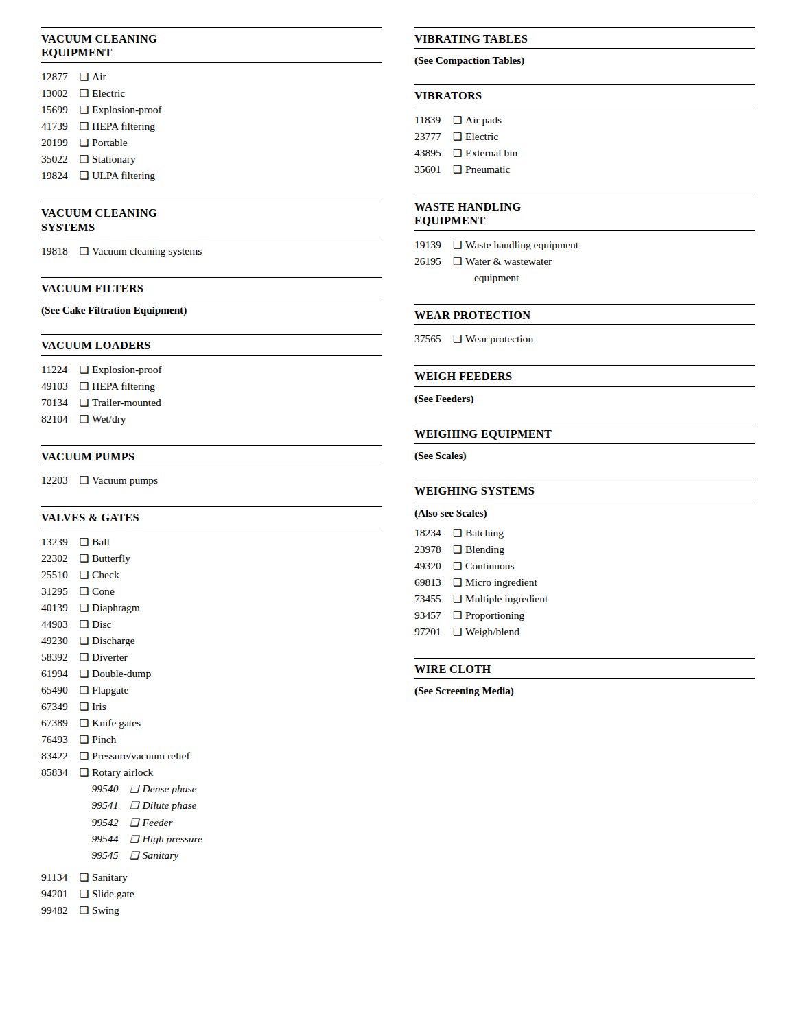VACUUM CLEANING
EQUIPMENT
12877 Air
13002 Electric
15699 Explosion-proof
41739 HEPA filtering
20199 Portable
35022 Stationary
19824 ULPA filtering
VACUUM CLEANING
SYSTEMS
19818 Vacuum cleaning systems
VACUUM FILTERS
(See Cake Filtration Equipment)
VACUUM LOADERS
11224 Explosion-proof
49103 HEPA filtering
70134 Trailer-mounted
82104 Wet/dry
VACUUM PUMPS
12203 Vacuum pumps
VALVES & GATES
13239 Ball
22302 Butterfly
25510 Check
31295 Cone
40139 Diaphragm
44903 Disc
49230 Discharge
58392 Diverter
61994 Double-dump
65490 Flapgate
67349 Iris
67389 Knife gates
76493 Pinch
83422 Pressure/vacuum relief
85834 Rotary airlock
99540 Dense phase
99541 Dilute phase
99542 Feeder
99544 High pressure
99545 Sanitary
91134 Sanitary
94201 Slide gate
99482 Swing
VIBRATING TABLES
(See Compaction Tables)
VIBRATORS
11839 Air pads
23777 Electric
43895 External bin
35601 Pneumatic
WASTE HANDLING
EQUIPMENT
19139 Waste handling equipment
26195 Water & wastewater
equipment
WEAR PROTECTION
37565 Wear protection
WEIGH FEEDERS
(See Feeders)
WEIGHING EQUIPMENT
(See Scales)
WEIGHING SYSTEMS
(Also see Scales)
18234 Batching
23978 Blending
49320 Continuous
69813 Micro ingredient
73455 Multiple ingredient
93457 Proportioning
97201 Weigh/blend
WIRE CLOTH
(See Screening Media)